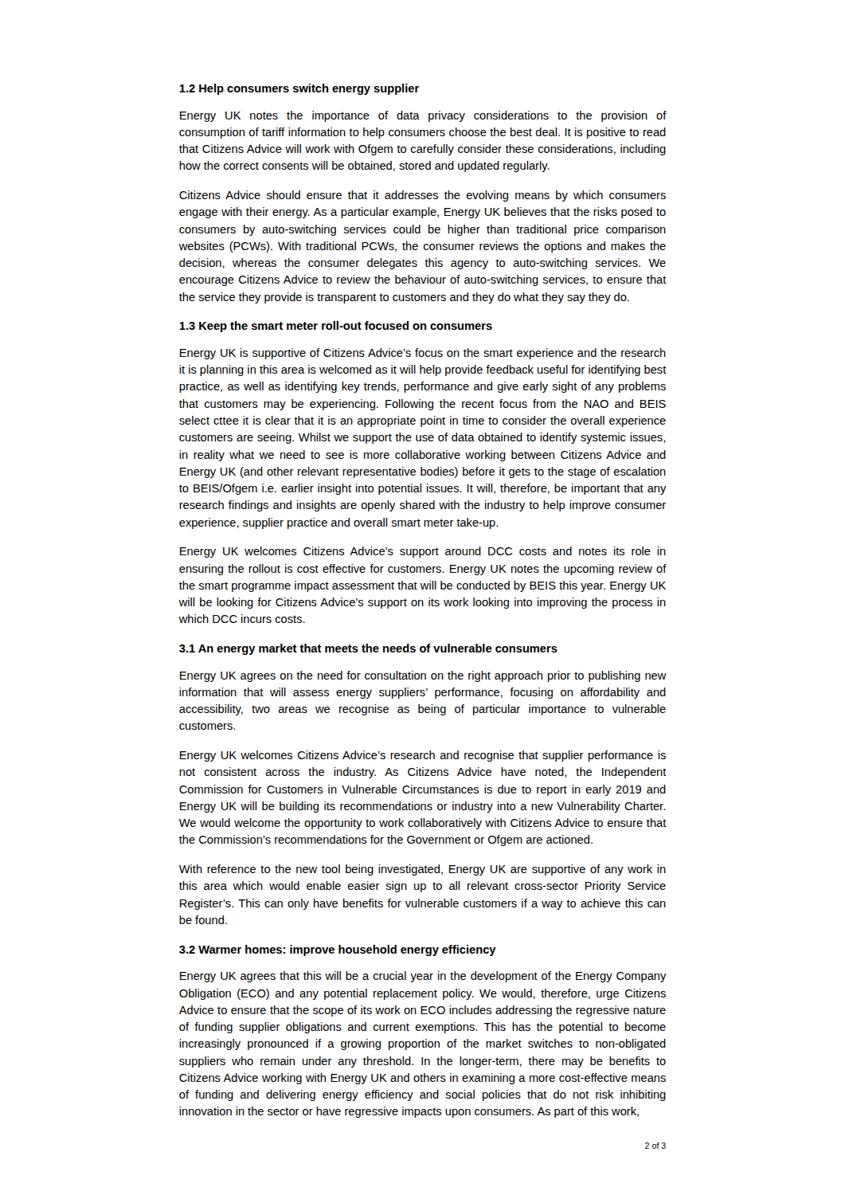1.2 Help consumers switch energy supplier
Energy UK notes the importance of data privacy considerations to the provision of consumption of tariff information to help consumers choose the best deal. It is positive to read that Citizens Advice will work with Ofgem to carefully consider these considerations, including how the correct consents will be obtained, stored and updated regularly.
Citizens Advice should ensure that it addresses the evolving means by which consumers engage with their energy. As a particular example, Energy UK believes that the risks posed to consumers by auto-switching services could be higher than traditional price comparison websites (PCWs). With traditional PCWs, the consumer reviews the options and makes the decision, whereas the consumer delegates this agency to auto-switching services. We encourage Citizens Advice to review the behaviour of auto-switching services, to ensure that the service they provide is transparent to customers and they do what they say they do.
1.3 Keep the smart meter roll-out focused on consumers
Energy UK is supportive of Citizens Advice’s focus on the smart experience and the research it is planning in this area is welcomed as it will help provide feedback useful for identifying best practice, as well as identifying key trends, performance and give early sight of any problems that customers may be experiencing. Following the recent focus from the NAO and BEIS select cttee it is clear that it is an appropriate point in time to consider the overall experience customers are seeing. Whilst we support the use of data obtained to identify systemic issues, in reality what we need to see is more collaborative working between Citizens Advice and Energy UK (and other relevant representative bodies) before it gets to the stage of escalation to BEIS/Ofgem i.e. earlier insight into potential issues. It will, therefore, be important that any research findings and insights are openly shared with the industry to help improve consumer experience, supplier practice and overall smart meter take-up.
Energy UK welcomes Citizens Advice’s support around DCC costs and notes its role in ensuring the rollout is cost effective for customers. Energy UK notes the upcoming review of the smart programme impact assessment that will be conducted by BEIS this year. Energy UK will be looking for Citizens Advice’s support on its work looking into improving the process in which DCC incurs costs.
3.1 An energy market that meets the needs of vulnerable consumers
Energy UK agrees on the need for consultation on the right approach prior to publishing new information that will assess energy suppliers’ performance, focusing on affordability and accessibility, two areas we recognise as being of particular importance to vulnerable customers.
Energy UK welcomes Citizens Advice’s research and recognise that supplier performance is not consistent across the industry. As Citizens Advice have noted, the Independent Commission for Customers in Vulnerable Circumstances is due to report in early 2019 and Energy UK will be building its recommendations or industry into a new Vulnerability Charter. We would welcome the opportunity to work collaboratively with Citizens Advice to ensure that the Commission’s recommendations for the Government or Ofgem are actioned.
With reference to the new tool being investigated, Energy UK are supportive of any work in this area which would enable easier sign up to all relevant cross-sector Priority Service Register’s. This can only have benefits for vulnerable customers if a way to achieve this can be found.
3.2 Warmer homes: improve household energy efficiency
Energy UK agrees that this will be a crucial year in the development of the Energy Company Obligation (ECO) and any potential replacement policy. We would, therefore, urge Citizens Advice to ensure that the scope of its work on ECO includes addressing the regressive nature of funding supplier obligations and current exemptions. This has the potential to become increasingly pronounced if a growing proportion of the market switches to non-obligated suppliers who remain under any threshold. In the longer-term, there may be benefits to Citizens Advice working with Energy UK and others in examining a more cost-effective means of funding and delivering energy efficiency and social policies that do not risk inhibiting innovation in the sector or have regressive impacts upon consumers. As part of this work,
2 of 3